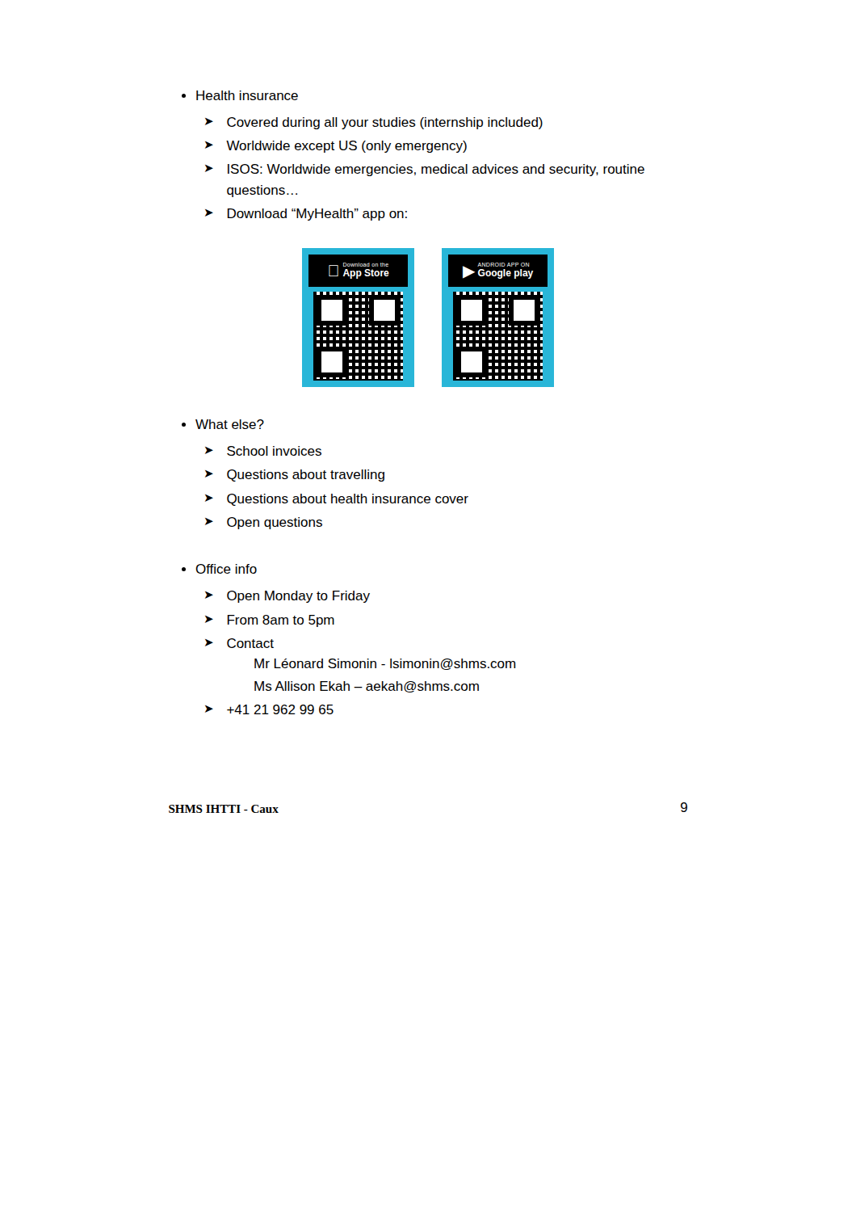Health insurance
Covered during all your studies (internship included)
Worldwide except US (only emergency)
ISOS: Worldwide emergencies, medical advices and security, routine questions…
Download “MyHealth” app on:
 Download on the App Store
▶ ANDROID APP ON Google play
What else?
School invoices
Questions about travelling
Questions about health insurance cover
Open questions
Office info
Open Monday to Friday
From 8am to 5pm
Contact
Mr Léonard Simonin - lsimonin@shms.com
Ms Allison Ekah – aekah@shms.com
+41 21 962 99 65
SHMS IHTTI - Caux
9